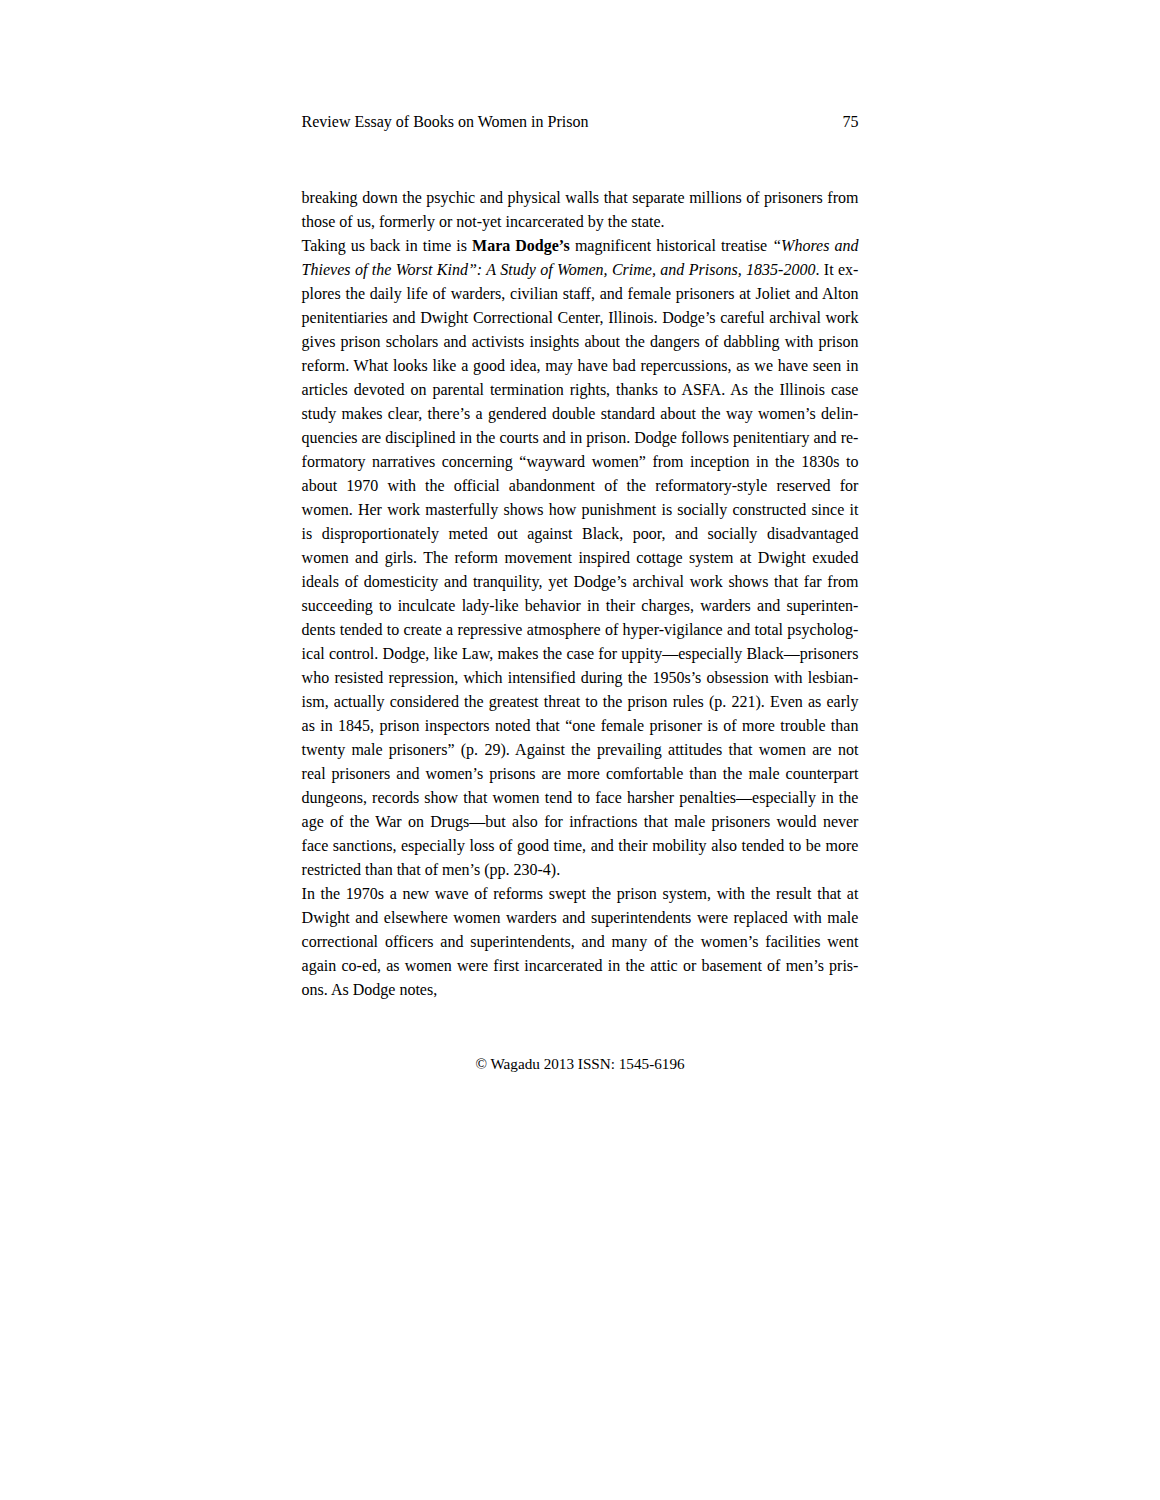Review Essay of Books on Women in Prison 75
breaking down the psychic and physical walls that separate millions of prisoners from those of us, formerly or not-yet incarcerated by the state.
Taking us back in time is Mara Dodge’s magnificent historical treatise “Whores and Thieves of the Worst Kind”: A Study of Women, Crime, and Prisons, 1835-2000. It explores the daily life of warders, civilian staff, and female prisoners at Joliet and Alton penitentiaries and Dwight Correctional Center, Illinois. Dodge’s careful archival work gives prison scholars and activists insights about the dangers of dabbling with prison reform. What looks like a good idea, may have bad repercussions, as we have seen in articles devoted on parental termination rights, thanks to ASFA. As the Illinois case study makes clear, there’s a gendered double standard about the way women’s delinquencies are disciplined in the courts and in prison. Dodge follows penitentiary and reformatory narratives concerning “wayward women” from inception in the 1830s to about 1970 with the official abandonment of the reformatory-style reserved for women. Her work masterfully shows how punishment is socially constructed since it is disproportionately meted out against Black, poor, and socially disadvantaged women and girls. The reform movement inspired cottage system at Dwight exuded ideals of domesticity and tranquility, yet Dodge’s archival work shows that far from succeeding to inculcate lady-like behavior in their charges, warders and superintendents tended to create a repressive atmosphere of hyper-vigilance and total psychological control. Dodge, like Law, makes the case for uppity—especially Black—prisoners who resisted repression, which intensified during the 1950s’s obsession with lesbianism, actually considered the greatest threat to the prison rules (p. 221). Even as early as in 1845, prison inspectors noted that “one female prisoner is of more trouble than twenty male prisoners” (p. 29). Against the prevailing attitudes that women are not real prisoners and women’s prisons are more comfortable than the male counterpart dungeons, records show that women tend to face harsher penalties—especially in the age of the War on Drugs—but also for infractions that male prisoners would never face sanctions, especially loss of good time, and their mobility also tended to be more restricted than that of men’s (pp. 230-4).
In the 1970s a new wave of reforms swept the prison system, with the result that at Dwight and elsewhere women warders and superintendents were replaced with male correctional officers and superintendents, and many of the women’s facilities went again co-ed, as women were first incarcerated in the attic or basement of men’s prisons. As Dodge notes,
© Wagadu 2013 ISSN: 1545-6196